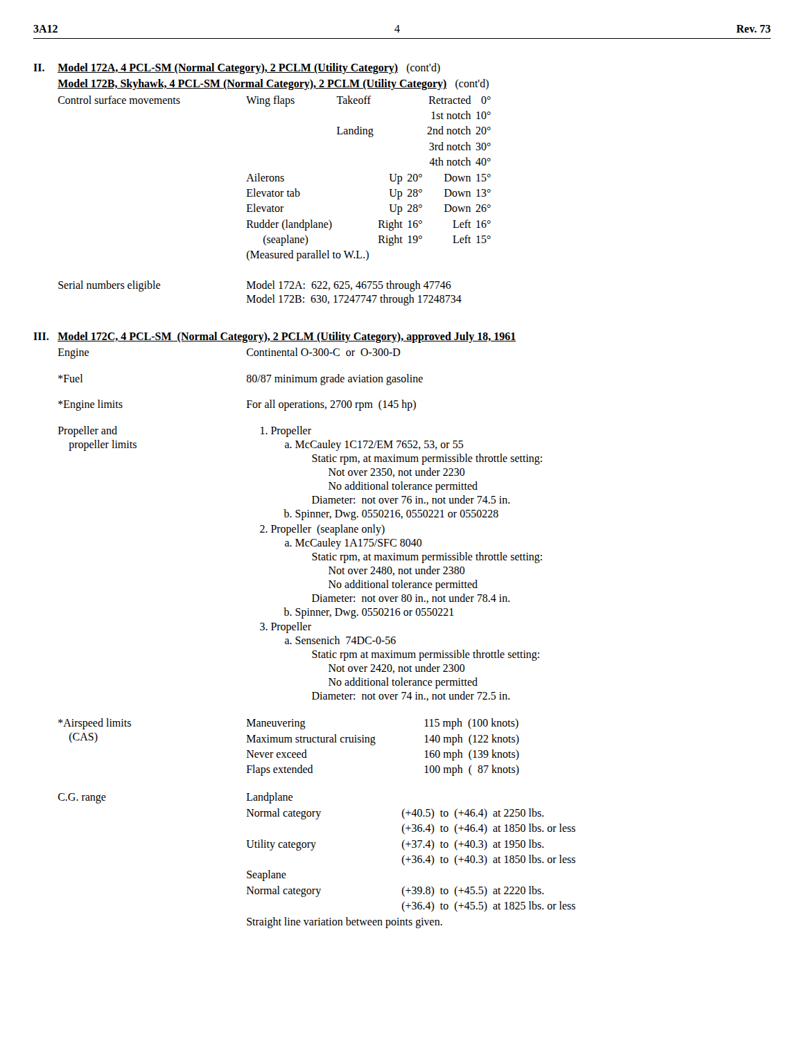3A12 4 Rev. 73
II.
Model 172A, 4 PCL-SM (Normal Category), 2 PCLM (Utility Category)
(cont'd)
Model 172B, Skyhawk, 4 PCL-SM (Normal Category), 2 PCLM (Utility Category)
(cont'd)
| Control surface movements | / Wing flaps / Takeoff / / / Retracted / 0° / / / / / / 1st notch / 10° / / / Landing / / / 2nd notch / 20° / / / / / / 3rd notch / 30° / / / / / / 4th notch / 40° / / Ailerons / / Up / 20° / Down / 15° / / Elevator tab / / Up / 28° / Down / 13° / / Elevator / / Up / 28° / Down / 26° / / Rudder (landplane) / / Right / 16° / Left / 16° / / (seaplane) / / Right / 19° / Left / 15° / / (Measured parallel to W.L.) / |
| Serial numbers eligible | Model 172A: 622, 625, 46755 through 47746 Model 172B: 630, 17247747 through 17248734 |
III.
Model 172C, 4 PCL-SM (Normal Category), 2 PCLM (Utility Category), approved July 18, 1961
| Engine | Continental O-300-C or O-300-D |
| *Fuel | 80/87 minimum grade aviation gasoline |
| *Engine limits | For all operations, 2700 rpm (145 hp) |
| Propeller and propeller limits | Propeller McCauley 1C172/EM 7652, 53, or 55 Static rpm, at maximum permissible throttle setting: Not over 2350, not under 2230 No additional tolerance permitted Diameter: not over 76 in., not under 74.5 in. Spinner, Dwg. 0550216, 0550221 or 0550228 Propeller (seaplane only) McCauley 1A175/SFC 8040 Static rpm, at maximum permissible throttle setting: Not over 2480, not under 2380 No additional tolerance permitted Diameter: not over 80 in., not under 78.4 in. Spinner, Dwg. 0550216 or 0550221 Propeller Sensenich 74DC-0-56 Static rpm at maximum permissible throttle setting: Not over 2420, not under 2300 No additional tolerance permitted Diameter: not over 74 in., not under 72.5 in. |
| *Airspeed limits (CAS) | / Maneuvering / 115 mph (100 knots) / / Maximum structural cruising / 140 mph (122 knots) / / Never exceed / 160 mph (139 knots) / / Flaps extended / 100 mph ( 87 knots) / |
| C.G. range | / Landplane / / Normal category / (+40.5) to (+46.4) at 2250 lbs. / / / (+36.4) to (+46.4) at 1850 lbs. or less / / Utility category / (+37.4) to (+40.3) at 1950 lbs. / / / (+36.4) to (+40.3) at 1850 lbs. or less / / Seaplane / / Normal category / (+39.8) to (+45.5) at 2220 lbs. / / / (+36.4) to (+45.5) at 1825 lbs. or less / / Straight line variation between points given. / |